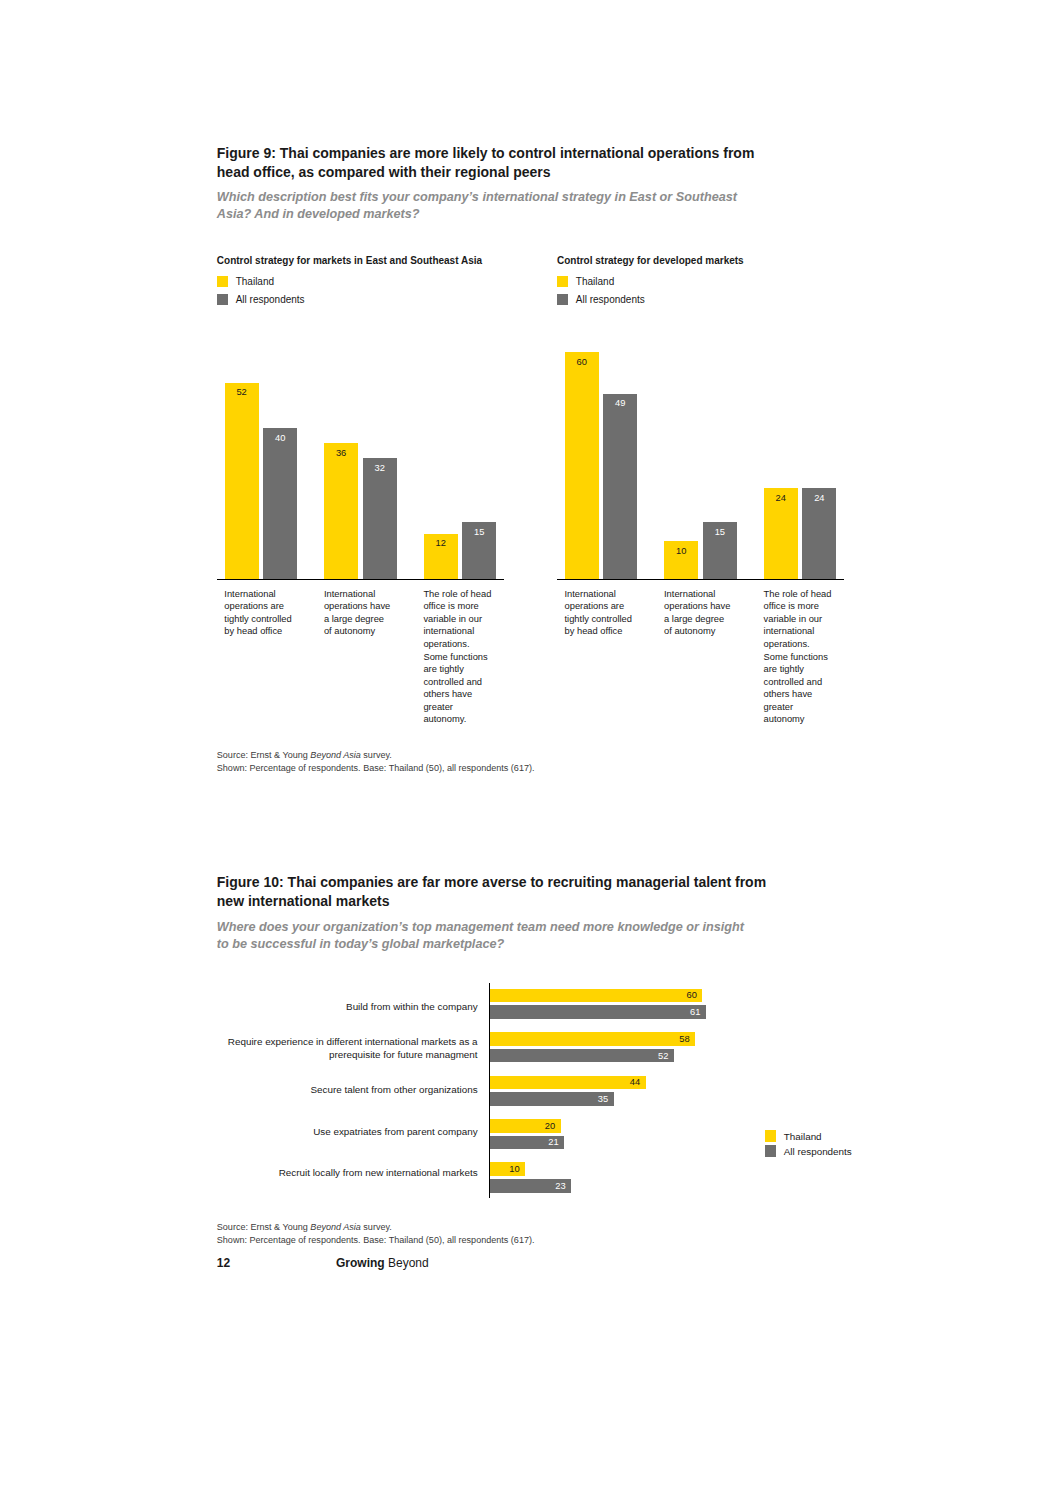Figure 9: Thai companies are more likely to control international operations from head office, as compared with their regional peers
Which description best fits your company’s international strategy in East or Southeast Asia? And in developed markets?
Control strategy for markets in East and Southeast Asia
Thailand
All respondents
52
40
36
32
12
15
International operations are tightly controlled by head office
International operations have a large degree of autonomy
The role of head office is more variable in our international operations. Some functions are tightly controlled and others have greater autonomy.
Control strategy for developed markets
Thailand
All respondents
60
49
10
15
24
24
International operations are tightly controlled by head office
International operations have a large degree of autonomy
The role of head office is more variable in our international operations. Some functions are tightly controlled and others have greater autonomy
Source: Ernst & Young Beyond Asia survey.
Shown: Percentage of respondents. Base: Thailand (50), all respondents (617).
Figure 10: Thai companies are far more averse to recruiting managerial talent from new international markets
Where does your organization’s top management team need more knowledge or insight to be successful in today’s global marketplace?
Build from within the company
Require experience in different international markets as a prerequisite for future managment
Secure talent from other organizations
Use expatriates from parent company
Recruit locally from new international markets
60
61
58
52
44
35
20
21
10
23
Thailand
All respondents
Source: Ernst & Young Beyond Asia survey.
Shown: Percentage of respondents. Base: Thailand (50), all respondents (617).
12 Growing Beyond